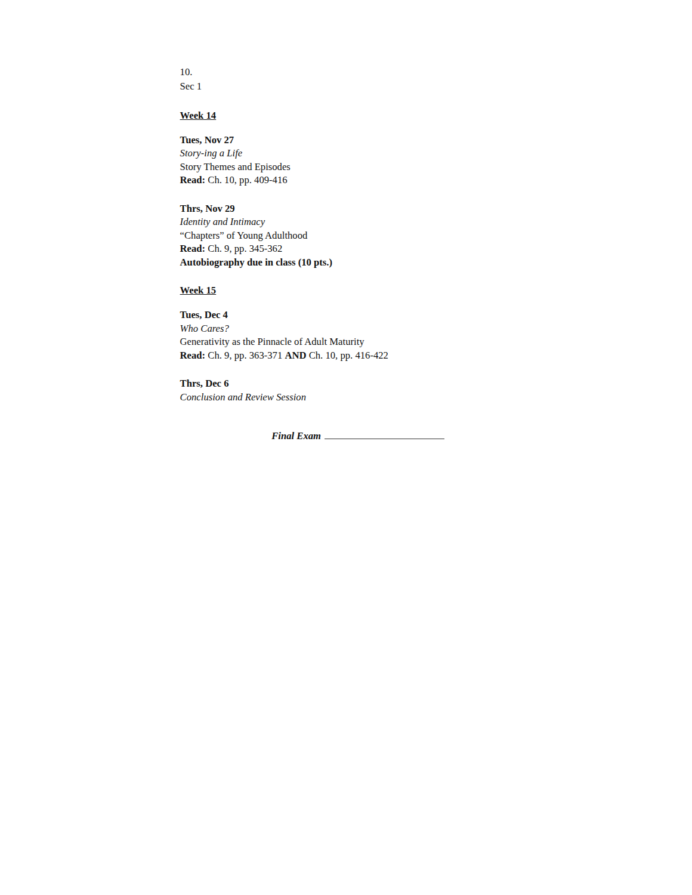10.
Sec 1
Week 14
Tues, Nov 27
Story-ing a Life
Story Themes and Episodes
Read: Ch. 10, pp. 409-416
Thrs, Nov 29
Identity and Intimacy
“Chapters” of Young Adulthood
Read: Ch. 9, pp. 345-362
Autobiography due in class (10 pts.)
Week 15
Tues, Dec 4
Who Cares?
Generativity as the Pinnacle of Adult Maturity
Read: Ch. 9, pp. 363-371 AND Ch. 10, pp. 416-422
Thrs, Dec 6
Conclusion and Review Session
Final Exam